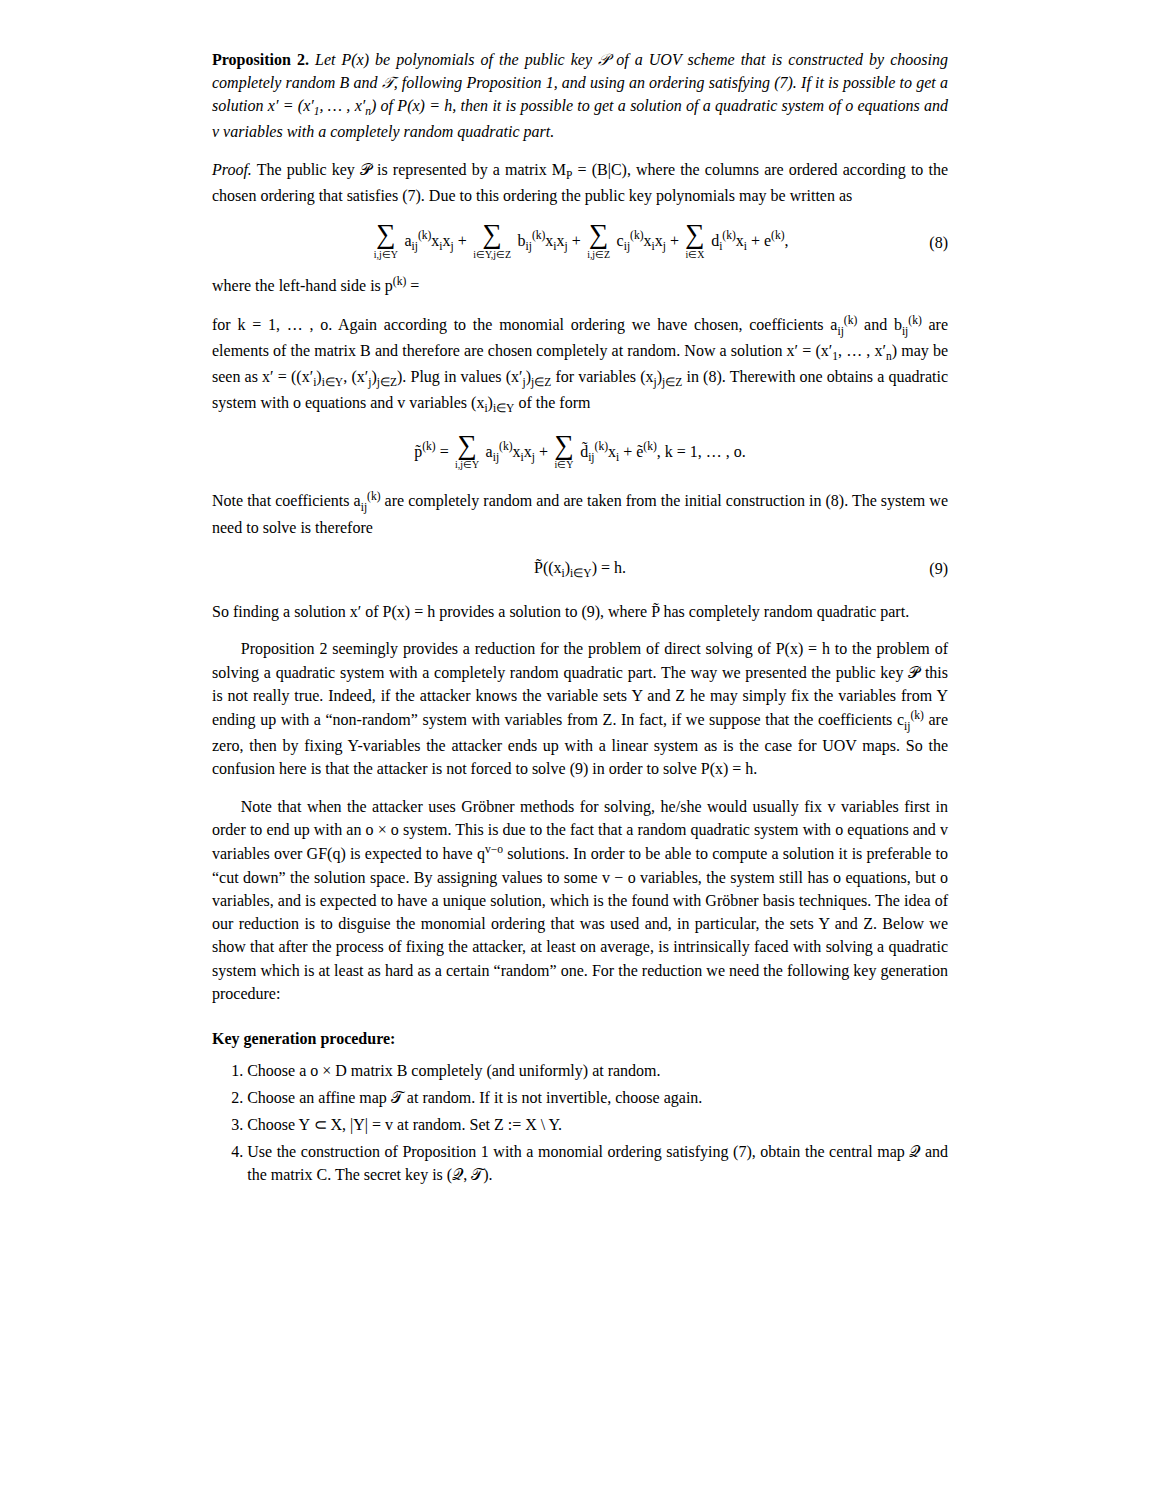Proposition 2. Let P(x) be polynomials of the public key 𝒫 of a UOV scheme that is constructed by choosing completely random B and 𝒯, following Proposition 1, and using an ordering satisfying (7). If it is possible to get a solution x′ = (x′1, … , x′n) of P(x) = h, then it is possible to get a solution of a quadratic system of o equations and v variables with a completely random quadratic part.
Proof. The public key 𝒫 is represented by a matrix MP = (B|C), where the columns are ordered according to the chosen ordering that satisfies (7). Due to this ordering the public key polynomials may be written as
∑i,j∈Y aij(k) xixj + ∑i∈Y,j∈Z bij(k) xixj + ∑i,j∈Z cij(k) xixj + ∑i∈X di(k) xi + e(k), (8)
where the left-hand side is p(k) =
for k = 1, … , o. Again according to the monomial ordering we have chosen, coefficients aij(k) and bij(k) are elements of the matrix B and therefore are chosen completely at random. Now a solution x′ = (x′1, … , x′n) may be seen as x′ = ((x′i)i∈Y, (x′j)j∈Z). Plug in values (x′j)j∈Z for variables (xj)j∈Z in (8). Therewith one obtains a quadratic system with o equations and v variables (xi)i∈Y of the form
p̃(k) = ∑i,j∈Y aij(k) xixj + ∑i∈Y d̃ij(k) xi + ẽ(k), k = 1, … , o.
Note that coefficients aij(k) are completely random and are taken from the initial construction in (8). The system we need to solve is therefore
P̃((xi)i∈Y) = h. (9)
So finding a solution x′ of P(x) = h provides a solution to (9), where P̃ has completely random quadratic part.
Proposition 2 seemingly provides a reduction for the problem of direct solving of P(x) = h to the problem of solving a quadratic system with a completely random quadratic part. The way we presented the public key 𝒫 this is not really true. Indeed, if the attacker knows the variable sets Y and Z he may simply fix the variables from Y ending up with a “non-random” system with variables from Z. In fact, if we suppose that the coefficients cij(k) are zero, then by fixing Y-variables the attacker ends up with a linear system as is the case for UOV maps. So the confusion here is that the attacker is not forced to solve (9) in order to solve P(x) = h.
Note that when the attacker uses Gröbner methods for solving, he/she would usually fix v variables first in order to end up with an o × o system. This is due to the fact that a random quadratic system with o equations and v variables over GF(q) is expected to have qv−o solutions. In order to be able to compute a solution it is preferable to “cut down” the solution space. By assigning values to some v − o variables, the system still has o equations, but o variables, and is expected to have a unique solution, which is the found with Gröbner basis techniques. The idea of our reduction is to disguise the monomial ordering that was used and, in particular, the sets Y and Z. Below we show that after the process of fixing the attacker, at least on average, is intrinsically faced with solving a quadratic system which is at least as hard as a certain “random” one. For the reduction we need the following key generation procedure:
Key generation procedure:
Choose a o × D matrix B completely (and uniformly) at random.
Choose an affine map 𝒯 at random. If it is not invertible, choose again.
Choose Y ⊂ X, |Y| = v at random. Set Z := X \ Y.
Use the construction of Proposition 1 with a monomial ordering satisfying (7), obtain the central map 𝒬 and the matrix C. The secret key is (𝒬, 𝒯).